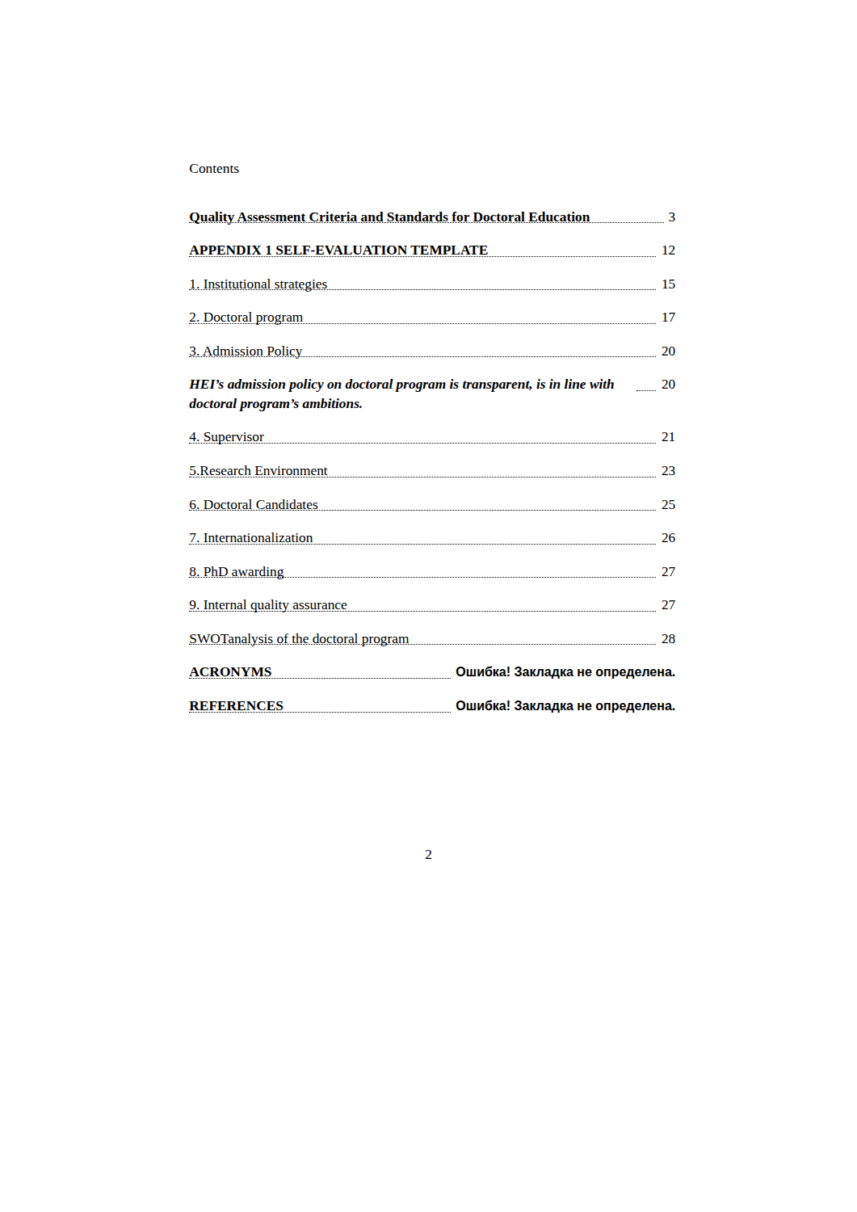Contents
Quality Assessment Criteria and Standards for Doctoral Education 3
APPENDIX 1 SELF-EVALUATION TEMPLATE 12
1. Institutional strategies 15
2. Doctoral program 17
3. Admission Policy 20
HEI’s admission policy on doctoral program is transparent, is in line with doctoral program’s ambitions. 20
4. Supervisor 21
5.Research Environment 23
6. Doctoral Candidates 25
7. Internationalization 26
8. PhD awarding 27
9. Internal quality assurance 27
SWOTanalysis of the doctoral program 28
ACRONYMS Ошибка! Закладка не определена.
REFERENCES Ошибка! Закладка не определена.
2